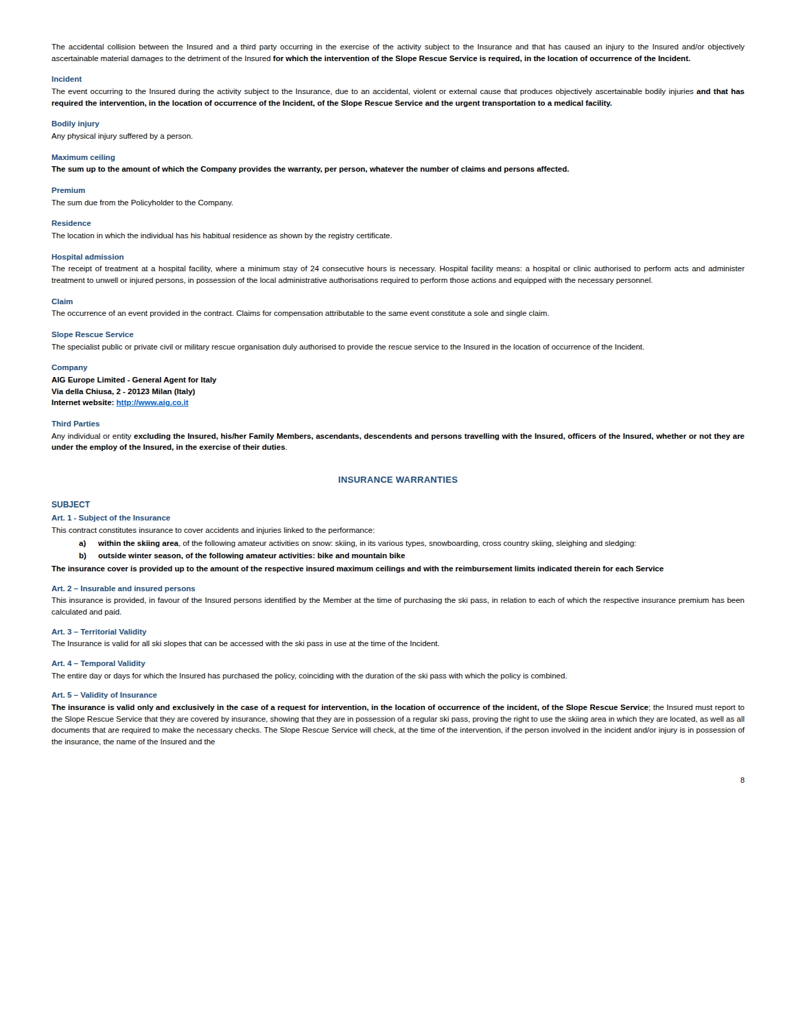The accidental collision between the Insured and a third party occurring in the exercise of the activity subject to the Insurance and that has caused an injury to the Insured and/or objectively ascertainable material damages to the detriment of the Insured for which the intervention of the Slope Rescue Service is required, in the location of occurrence of the Incident.
Incident
The event occurring to the Insured during the activity subject to the Insurance, due to an accidental, violent or external cause that produces objectively ascertainable bodily injuries and that has required the intervention, in the location of occurrence of the Incident, of the Slope Rescue Service and the urgent transportation to a medical facility.
Bodily injury
Any physical injury suffered by a person.
Maximum ceiling
The sum up to the amount of which the Company provides the warranty, per person, whatever the number of claims and persons affected.
Premium
The sum due from the Policyholder to the Company.
Residence
The location in which the individual has his habitual residence as shown by the registry certificate.
Hospital admission
The receipt of treatment at a hospital facility, where a minimum stay of 24 consecutive hours is necessary. Hospital facility means: a hospital or clinic authorised to perform acts and administer treatment to unwell or injured persons, in possession of the local administrative authorisations required to perform those actions and equipped with the necessary personnel.
Claim
The occurrence of an event provided in the contract. Claims for compensation attributable to the same event constitute a sole and single claim.
Slope Rescue Service
The specialist public or private civil or military rescue organisation duly authorised to provide the rescue service to the Insured in the location of occurrence of the Incident.
Company
AIG Europe Limited - General Agent for Italy
Via della Chiusa, 2 - 20123 Milan (Italy)
Internet website: http://www.aig.co.it
Third Parties
Any individual or entity excluding the Insured, his/her Family Members, ascendants, descendents and persons travelling with the Insured, officers of the Insured, whether or not they are under the employ of the Insured, in the exercise of their duties.
INSURANCE WARRANTIES
SUBJECT
Art. 1 - Subject of the Insurance
This contract constitutes insurance to cover accidents and injuries linked to the performance:
a) within the skiing area, of the following amateur activities on snow: skiing, in its various types, snowboarding, cross country skiing, sleighing and sledging:
b) outside winter season, of the following amateur activities: bike and mountain bike
The insurance cover is provided up to the amount of the respective insured maximum ceilings and with the reimbursement limits indicated therein for each Service
Art. 2 – Insurable and insured persons
This insurance is provided, in favour of the Insured persons identified by the Member at the time of purchasing the ski pass, in relation to each of which the respective insurance premium has been calculated and paid.
Art. 3 – Territorial Validity
The Insurance is valid for all ski slopes that can be accessed with the ski pass in use at the time of the Incident.
Art. 4 – Temporal Validity
The entire day or days for which the Insured has purchased the policy, coinciding with the duration of the ski pass with which the policy is combined.
Art. 5 – Validity of Insurance
The insurance is valid only and exclusively in the case of a request for intervention, in the location of occurrence of the incident, of the Slope Rescue Service; the Insured must report to the Slope Rescue Service that they are covered by insurance, showing that they are in possession of a regular ski pass, proving the right to use the skiing area in which they are located, as well as all documents that are required to make the necessary checks. The Slope Rescue Service will check, at the time of the intervention, if the person involved in the incident and/or injury is in possession of the insurance, the name of the Insured and the
8